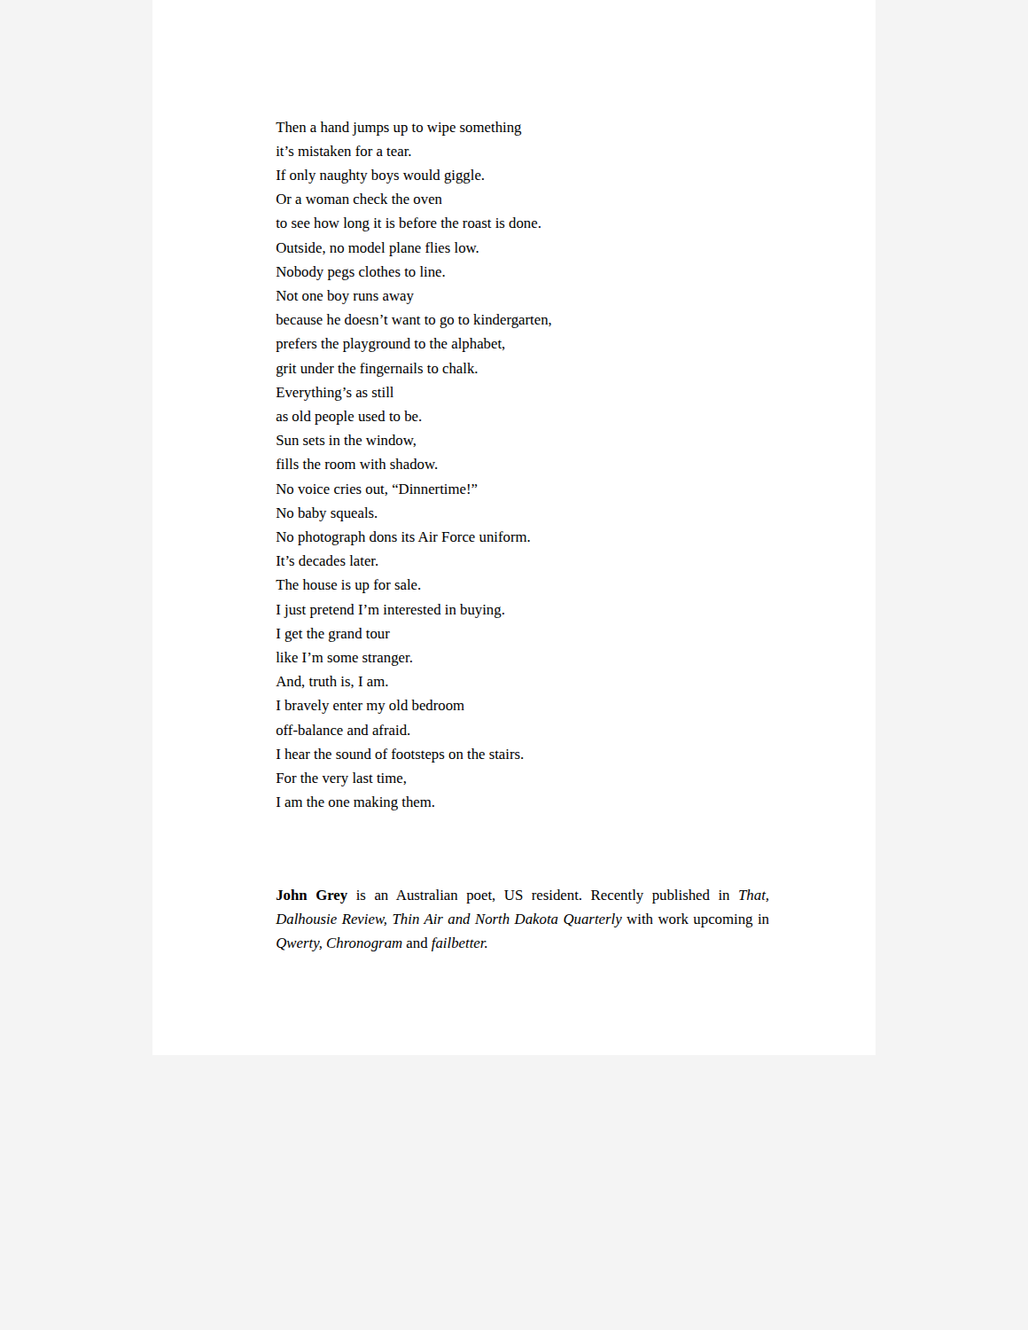Then a hand jumps up to wipe something it’s mistaken for a tear. If only naughty boys would giggle. Or a woman check the oven to see how long it is before the roast is done. Outside, no model plane flies low. Nobody pegs clothes to line. Not one boy runs away because he doesn’t want to go to kindergarten, prefers the playground to the alphabet, grit under the fingernails to chalk. Everything’s as still as old people used to be. Sun sets in the window, fills the room with shadow. No voice cries out, “Dinnertime!” No baby squeals. No photograph dons its Air Force uniform. It’s decades later. The house is up for sale. I just pretend I’m interested in buying. I get the grand tour like I’m some stranger. And, truth is, I am. I bravely enter my old bedroom off-balance and afraid. I hear the sound of footsteps on the stairs. For the very last time, I am the one making them.
John Grey is an Australian poet, US resident. Recently published in That, Dalhousie Review, Thin Air and North Dakota Quarterly with work upcoming in Qwerty, Chronogram and failbetter.